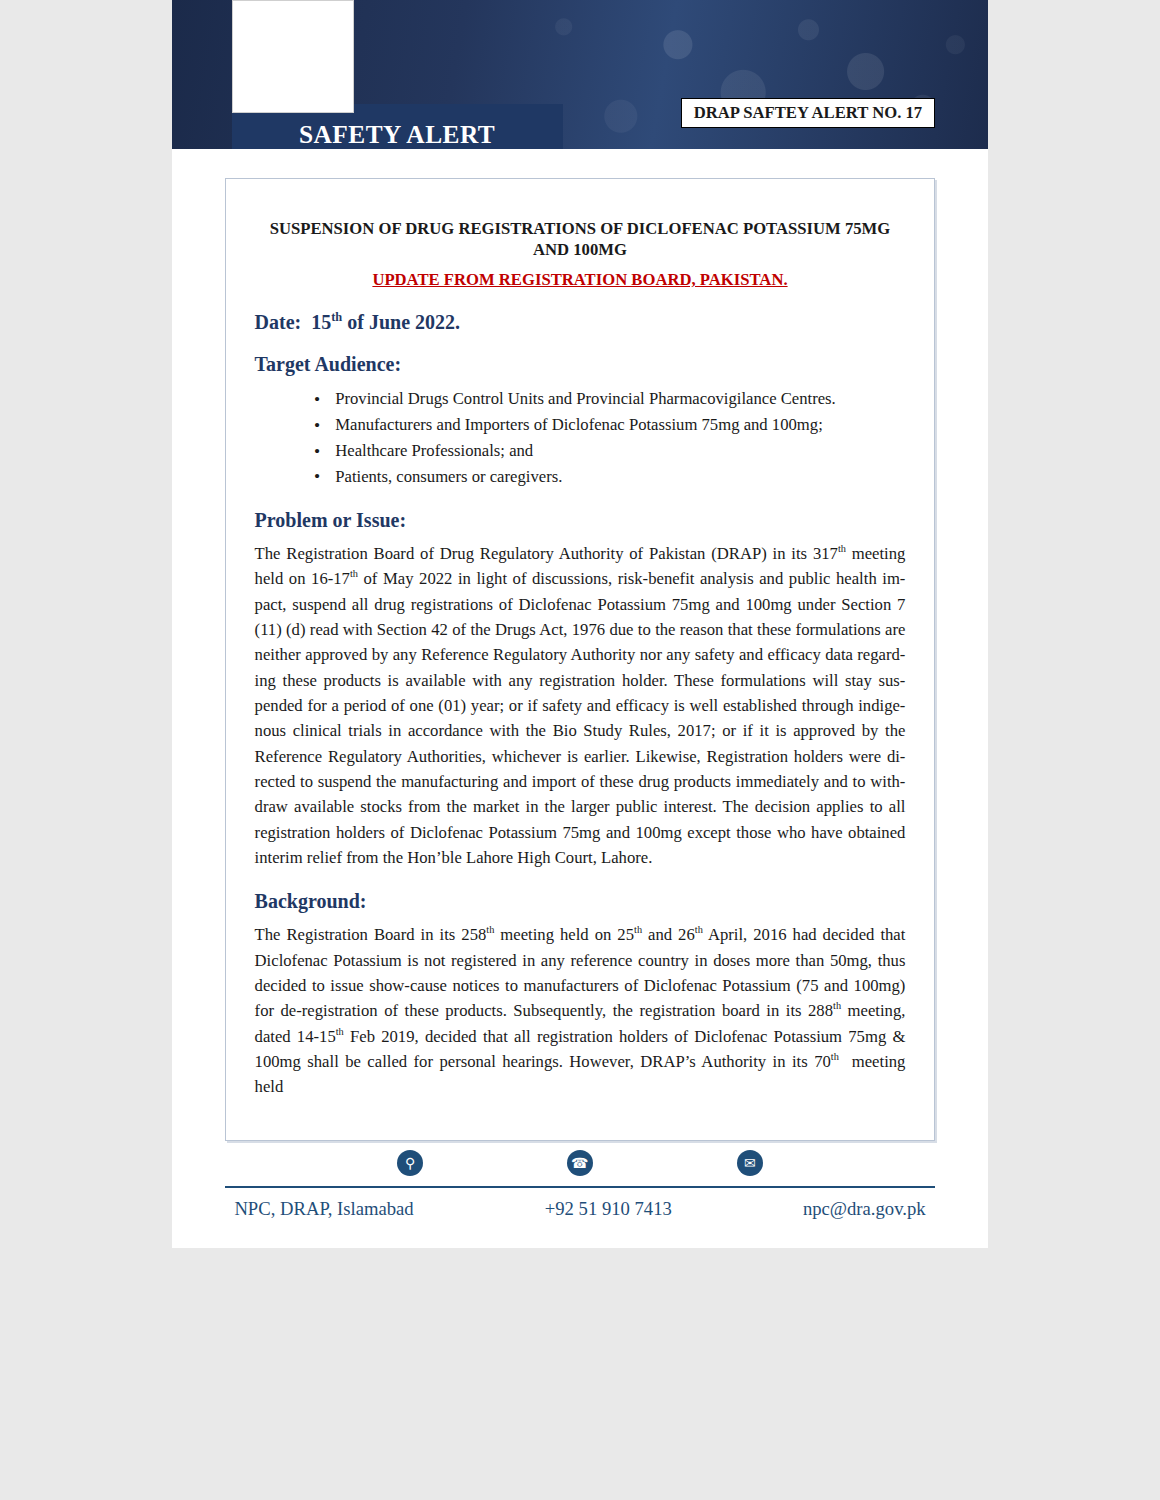DRUG REGULATORY
AUTHORITY
OF PAKISTAN
DRAP SAFTEY ALERT NO. 17
SAFETY ALERT
Suspension of Drug Registrations of Diclofenac Potassium 75mg and 100mg
Update from Registration Board, Pakistan.
Date: 15th of June 2022.
Target Audience:
Provincial Drugs Control Units and Provincial Pharmacovigilance Centres.
Manufacturers and Importers of Diclofenac Potassium 75mg and 100mg;
Healthcare Professionals; and
Patients, consumers or caregivers.
Problem or Issue:
The Registration Board of Drug Regulatory Authority of Pakistan (DRAP) in its 317th meeting held on 16-17th of May 2022 in light of discussions, risk-benefit analysis and public health impact, suspend all drug registrations of Diclofenac Potassium 75mg and 100mg under Section 7 (11) (d) read with Section 42 of the Drugs Act, 1976 due to the reason that these formulations are neither approved by any Reference Regulatory Authority nor any safety and efficacy data regarding these products is available with any registration holder. These formulations will stay suspended for a period of one (01) year; or if safety and efficacy is well established through indigenous clinical trials in accordance with the Bio Study Rules, 2017; or if it is approved by the Reference Regulatory Authorities, whichever is earlier. Likewise, Registration holders were directed to suspend the manufacturing and import of these drug products immediately and to withdraw available stocks from the market in the larger public interest. The decision applies to all registration holders of Diclofenac Potassium 75mg and 100mg except those who have obtained interim relief from the Hon’ble Lahore High Court, Lahore.
Background:
The Registration Board in its 258th meeting held on 25th and 26th April, 2016 had decided that Diclofenac Potassium is not registered in any reference country in doses more than 50mg, thus decided to issue show-cause notices to manufacturers of Diclofenac Potassium (75 and 100mg) for de-registration of these products. Subsequently, the registration board in its 288th meeting, dated 14-15th Feb 2019, decided that all registration holders of Diclofenac Potassium 75mg & 100mg shall be called for personal hearings. However, DRAP’s Authority in its 70th meeting held
⚲ ☎ ✉
NPC, DRAP, Islamabad +92 51 910 7413 npc@dra.gov.pk